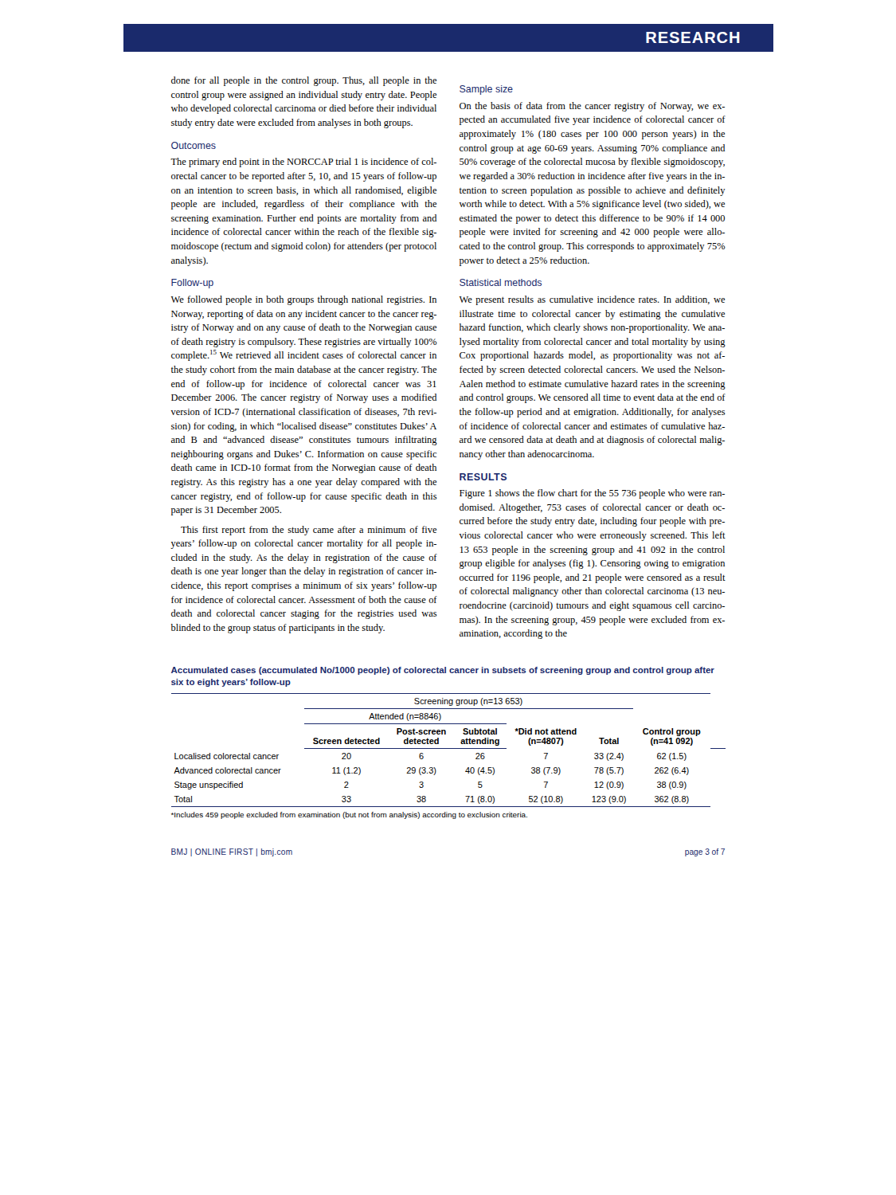RESEARCH
done for all people in the control group. Thus, all people in the control group were assigned an individual study entry date. People who developed colorectal carcinoma or died before their individual study entry date were excluded from analyses in both groups.
Outcomes
The primary end point in the NORCCAP trial 1 is incidence of colorectal cancer to be reported after 5, 10, and 15 years of follow-up on an intention to screen basis, in which all randomised, eligible people are included, regardless of their compliance with the screening examination. Further end points are mortality from and incidence of colorectal cancer within the reach of the flexible sigmoidoscope (rectum and sigmoid colon) for attenders (per protocol analysis).
Follow-up
We followed people in both groups through national registries. In Norway, reporting of data on any incident cancer to the cancer registry of Norway and on any cause of death to the Norwegian cause of death registry is compulsory. These registries are virtually 100% complete.15 We retrieved all incident cases of colorectal cancer in the study cohort from the main database at the cancer registry. The end of follow-up for incidence of colorectal cancer was 31 December 2006. The cancer registry of Norway uses a modified version of ICD-7 (international classification of diseases, 7th revision) for coding, in which “localised disease” constitutes Dukes’ A and B and “advanced disease” constitutes tumours infiltrating neighbouring organs and Dukes’ C. Information on cause specific death came in ICD-10 format from the Norwegian cause of death registry. As this registry has a one year delay compared with the cancer registry, end of follow-up for cause specific death in this paper is 31 December 2005.
This first report from the study came after a minimum of five years’ follow-up on colorectal cancer mortality for all people included in the study. As the delay in registration of the cause of death is one year longer than the delay in registration of cancer incidence, this report comprises a minimum of six years’ follow-up for incidence of colorectal cancer. Assessment of both the cause of death and colorectal cancer staging for the registries used was blinded to the group status of participants in the study.
Sample size
On the basis of data from the cancer registry of Norway, we expected an accumulated five year incidence of colorectal cancer of approximately 1% (180 cases per 100 000 person years) in the control group at age 60-69 years. Assuming 70% compliance and 50% coverage of the colorectal mucosa by flexible sigmoidoscopy, we regarded a 30% reduction in incidence after five years in the intention to screen population as possible to achieve and definitely worth while to detect. With a 5% significance level (two sided), we estimated the power to detect this difference to be 90% if 14 000 people were invited for screening and 42 000 people were allocated to the control group. This corresponds to approximately 75% power to detect a 25% reduction.
Statistical methods
We present results as cumulative incidence rates. In addition, we illustrate time to colorectal cancer by estimating the cumulative hazard function, which clearly shows non-proportionality. We analysed mortality from colorectal cancer and total mortality by using Cox proportional hazards model, as proportionality was not affected by screen detected colorectal cancers. We used the Nelson-Aalen method to estimate cumulative hazard rates in the screening and control groups. We censored all time to event data at the end of the follow-up period and at emigration. Additionally, for analyses of incidence of colorectal cancer and estimates of cumulative hazard we censored data at death and at diagnosis of colorectal malignancy other than adenocarcinoma.
RESULTS
Figure 1 shows the flow chart for the 55 736 people who were randomised. Altogether, 753 cases of colorectal cancer or death occurred before the study entry date, including four people with previous colorectal cancer who were erroneously screened. This left 13 653 people in the screening group and 41 092 in the control group eligible for analyses (fig 1). Censoring owing to emigration occurred for 1196 people, and 21 people were censored as a result of colorectal malignancy other than colorectal carcinoma (13 neuroendocrine (carcinoid) tumours and eight squamous cell carcinomas). In the screening group, 459 people were excluded from examination, according to the
Accumulated cases (accumulated No/1000 people) of colorectal cancer in subsets of screening group and control group after six to eight years’ follow-up
| | Screening group (n=13 653) | Control group (n=41 092) |
| --- | --- | --- |
| Attended (n=8846) | *Did not attend (n=4807) | Total |
| Screen detected | Post-screen detected | Subtotal attending | | |
| Localised colorectal cancer | 20 | 6 | 26 | 7 | 33 (2.4) | 62 (1.5) |
| Advanced colorectal cancer | 11 (1.2) | 29 (3.3) | 40 (4.5) | 38 (7.9) | 78 (5.7) | 262 (6.4) |
| Stage unspecified | 2 | 3 | 5 | 7 | 12 (0.9) | 38 (0.9) |
| Total | 33 | 38 | 71 (8.0) | 52 (10.8) | 123 (9.0) | 362 (8.8) |
*Includes 459 people excluded from examination (but not from analysis) according to exclusion criteria.
BMJ | ONLINE FIRST | bmj.com
page 3 of 7